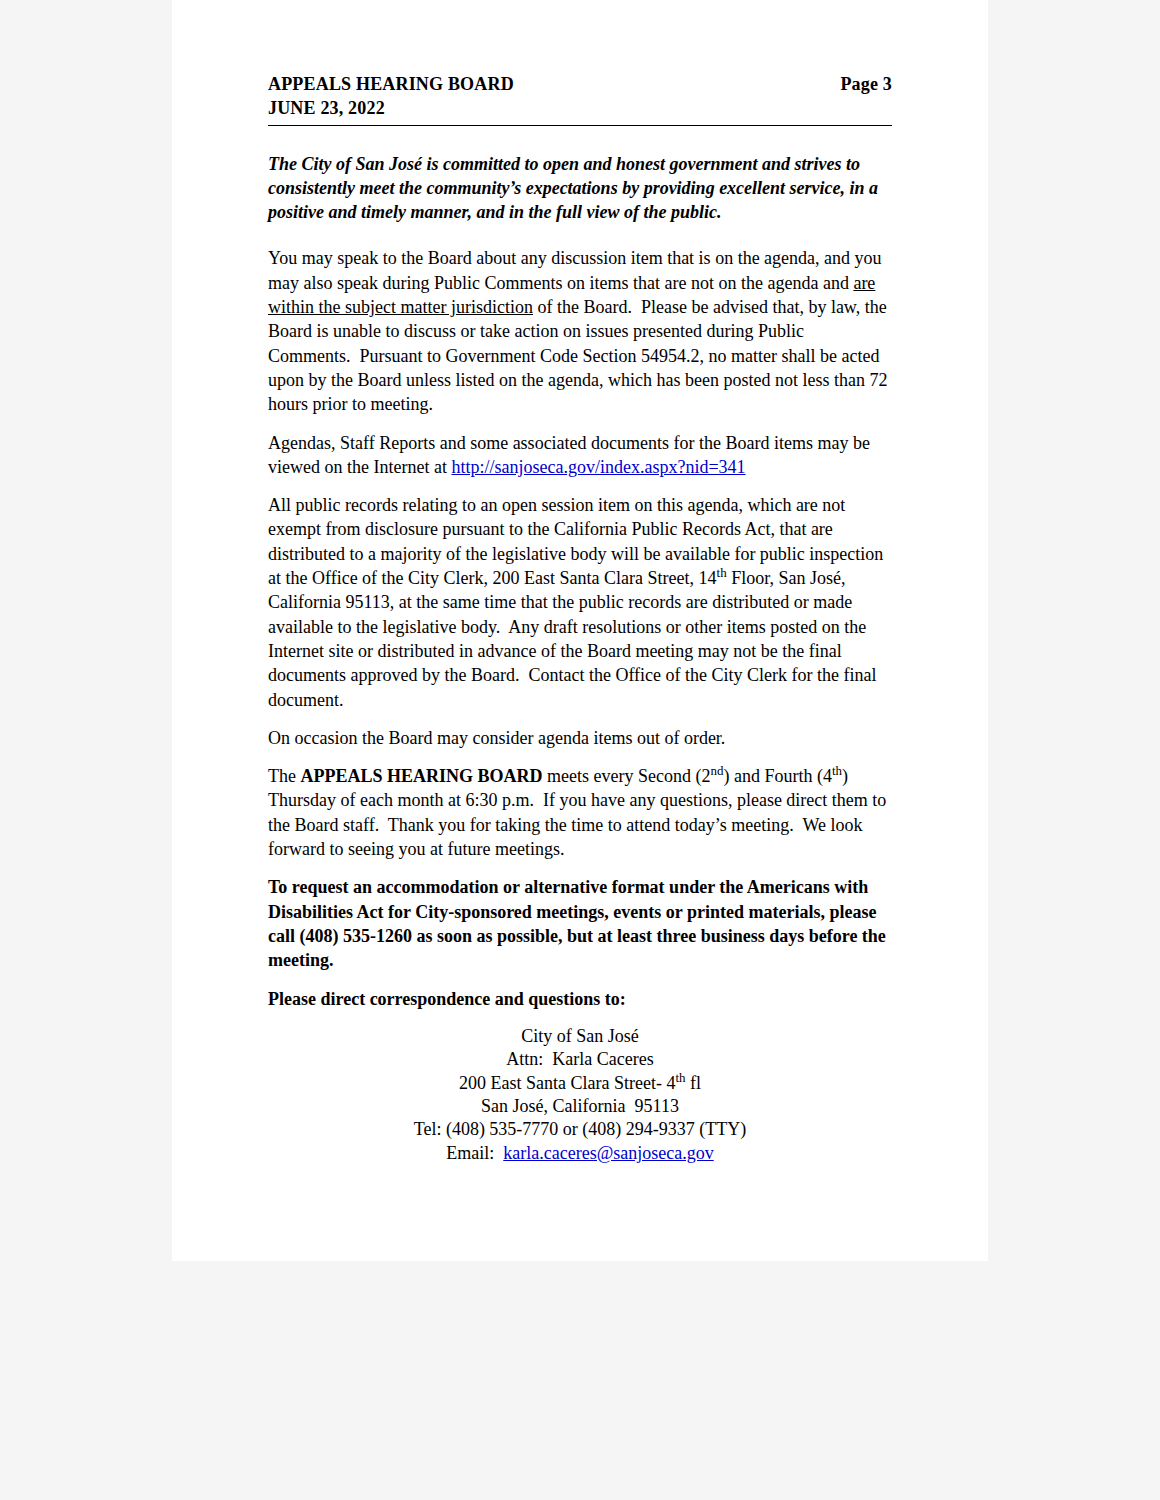APPEALS HEARING BOARD
JUNE 23, 2022
Page 3
The City of San José is committed to open and honest government and strives to consistently meet the community’s expectations by providing excellent service, in a positive and timely manner, and in the full view of the public.
You may speak to the Board about any discussion item that is on the agenda, and you may also speak during Public Comments on items that are not on the agenda and are within the subject matter jurisdiction of the Board. Please be advised that, by law, the Board is unable to discuss or take action on issues presented during Public Comments. Pursuant to Government Code Section 54954.2, no matter shall be acted upon by the Board unless listed on the agenda, which has been posted not less than 72 hours prior to meeting.
Agendas, Staff Reports and some associated documents for the Board items may be viewed on the Internet at http://sanjoseca.gov/index.aspx?nid=341
All public records relating to an open session item on this agenda, which are not exempt from disclosure pursuant to the California Public Records Act, that are distributed to a majority of the legislative body will be available for public inspection at the Office of the City Clerk, 200 East Santa Clara Street, 14th Floor, San José, California 95113, at the same time that the public records are distributed or made available to the legislative body. Any draft resolutions or other items posted on the Internet site or distributed in advance of the Board meeting may not be the final documents approved by the Board. Contact the Office of the City Clerk for the final document.
On occasion the Board may consider agenda items out of order.
The APPEALS HEARING BOARD meets every Second (2nd) and Fourth (4th) Thursday of each month at 6:30 p.m. If you have any questions, please direct them to the Board staff. Thank you for taking the time to attend today’s meeting. We look forward to seeing you at future meetings.
To request an accommodation or alternative format under the Americans with Disabilities Act for City-sponsored meetings, events or printed materials, please call (408) 535-1260 as soon as possible, but at least three business days before the meeting.
Please direct correspondence and questions to:
City of San José
Attn: Karla Caceres
200 East Santa Clara Street- 4th fl
San José, California 95113
Tel: (408) 535-7770 or (408) 294-9337 (TTY)
Email: karla.caceres@sanjoseca.gov